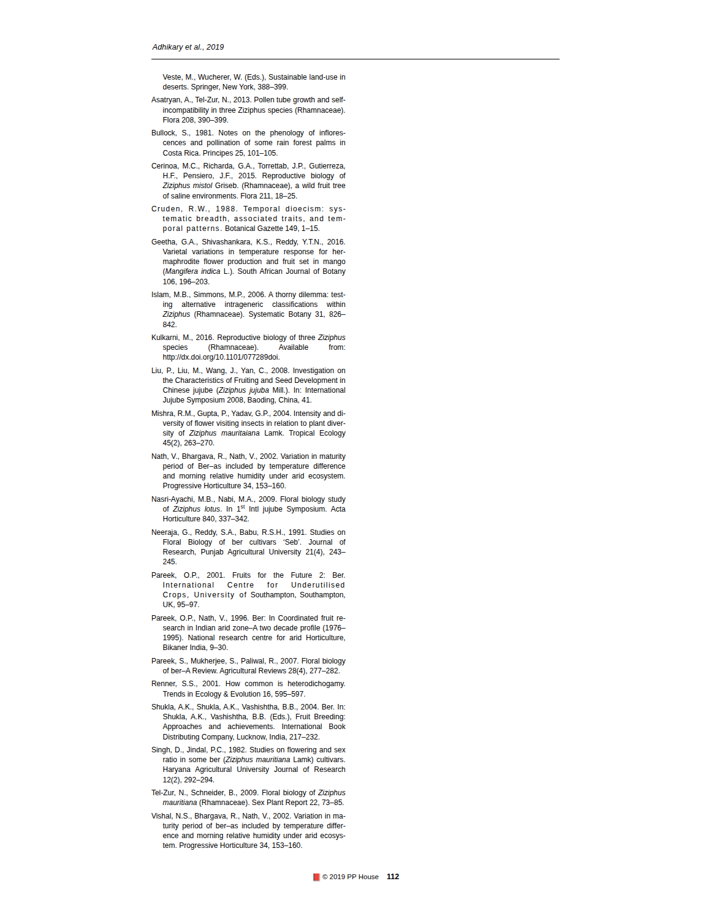Adhikary et al., 2019
Veste, M., Wucherer, W. (Eds.), Sustainable land-use in deserts. Springer, New York, 388–399.
Asatryan, A., Tel-Zur, N., 2013. Pollen tube growth and self-incompatibility in three Ziziphus species (Rhamnaceae). Flora 208, 390–399.
Bullock, S., 1981. Notes on the phenology of inflorescences and pollination of some rain forest palms in Costa Rica. Principes 25, 101–105.
Cerinoa, M.C., Richarda, G.A., Torrettab, J.P., Gutierreza, H.F., Pensiero, J.F., 2015. Reproductive biology of Ziziphus mistol Griseb. (Rhamnaceae), a wild fruit tree of saline environments. Flora 211, 18–25.
Cruden, R.W., 1988. Temporal dioecism: systematic breadth, associated traits, and temporal patterns. Botanical Gazette 149, 1–15.
Geetha, G.A., Shivashankara, K.S., Reddy, Y.T.N., 2016. Varietal variations in temperature response for hermaphrodite flower production and fruit set in mango (Mangifera indica L.). South African Journal of Botany 106, 196–203.
Islam, M.B., Simmons, M.P., 2006. A thorny dilemma: testing alternative intrageneric classifications within Ziziphus (Rhamnaceae). Systematic Botany 31, 826–842.
Kulkarni, M., 2016. Reproductive biology of three Ziziphus species (Rhamnaceae). Available from: http://dx.doi.org/10.1101/077289doi.
Liu, P., Liu, M., Wang, J., Yan, C., 2008. Investigation on the Characteristics of Fruiting and Seed Development in Chinese jujube (Ziziphus jujuba Mill.). In: International Jujube Symposium 2008, Baoding, China, 41.
Mishra, R.M., Gupta, P., Yadav, G.P., 2004. Intensity and diversity of flower visiting insects in relation to plant diversity of Ziziphus mauritaiana Lamk. Tropical Ecology 45(2), 263–270.
Nath, V., Bhargava, R., Nath, V., 2002. Variation in maturity period of Ber–as included by temperature difference and morning relative humidity under arid ecosystem. Progressive Horticulture 34, 153–160.
Nasri-Ayachi, M.B., Nabi, M.A., 2009. Floral biology study of Ziziphus lotus. In 1st Intl jujube Symposium. Acta Horticulture 840, 337–342.
Neeraja, G., Reddy, S.A., Babu, R.S.H., 1991. Studies on Floral Biology of ber cultivars ‘Seb’. Journal of Research, Punjab Agricultural University 21(4), 243–245.
Pareek, O.P., 2001. Fruits for the Future 2: Ber. International Centre for Underutilised Crops, University of Southampton, Southampton, UK, 95–97.
Pareek, O.P., Nath, V., 1996. Ber: In Coordinated fruit research in Indian arid zone–A two decade profile (1976–1995). National research centre for arid Horticulture, Bikaner India, 9–30.
Pareek, S., Mukherjee, S., Paliwal, R., 2007. Floral biology of ber–A Review. Agricultural Reviews 28(4), 277–282.
Renner, S.S., 2001. How common is heterodichogamy. Trends in Ecology & Evolution 16, 595–597.
Shukla, A.K., Shukla, A.K., Vashishtha, B.B., 2004. Ber. In: Shukla, A.K., Vashishtha, B.B. (Eds.), Fruit Breeding: Approaches and achievements. International Book Distributing Company, Lucknow, India, 217–232.
Singh, D., Jindal, P.C., 1982. Studies on flowering and sex ratio in some ber (Ziziphus mauritiana Lamk) cultivars. Haryana Agricultural University Journal of Research 12(2), 292–294.
Tel-Zur, N., Schneider, B., 2009. Floral biology of Ziziphus mauritiana (Rhamnaceae). Sex Plant Report 22, 73–85.
Vishal, N.S., Bhargava, R., Nath, V., 2002. Variation in maturity period of ber–as included by temperature difference and morning relative humidity under arid ecosystem. Progressive Horticulture 34, 153–160.
📕© 2019 PP House112